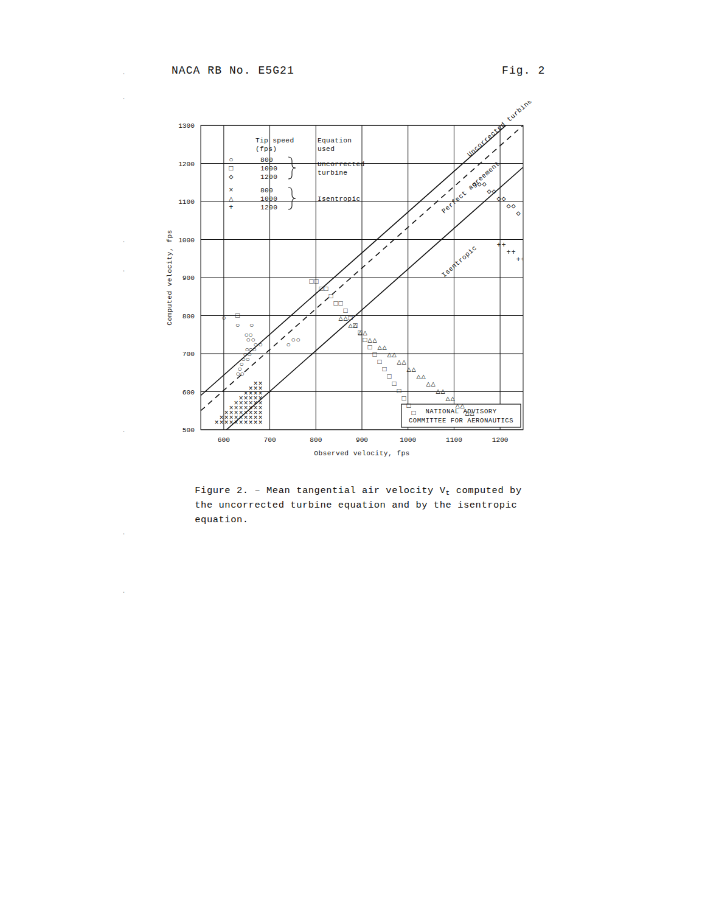. · . . . . .
NACA RB No. E5G21
Fig. 2
Data coordinate mapping: x: observed velocity 550..1250 fps -> px 70..600 y: computed velocity 500..1300 fps -> px 540..40 Uncorrected turbine Perfect agreement Isentropic 1300 1200 1100 1000 900 800 700 600 500 600 700 800 900 1000 1100 1200 Observed velocity, fps Computed velocity, fps Tip speed (fps) Equation used ○ □ ◇ × △ + 800 1000 1200 800 1000 1200 Uncorrected turbine Isentropic NATIONAL ADVISORY COMMITTEE FOR AERONAUTICS ○ ○ ○ ○ ○ ○ ○ ○ ○ ○ ○ ○ ○ ○ ○ ○ ○ ○ ○ ○ ○ ○ ○ □ □ □ □ □ □ □ □ □ □ □ □ □ □ □ □ □ □ □ □ □ □ □ ◇ ◇ ◇ ◇ ◇ ◇ ◇ ◇ ◇ ◇ × × × × × × × × × × × × × × × × × × × × × × × × × × × × × × × × × × × × × × × × × × × × × × × × × × × × × × △ △ △ △ △ △ △ △ △ △ △ △ △ △ △ △ △ △ △ △ △ △ △ △ △ △ △ △ + + + + + + + + + + + + + + + + + + + +
Figure 2. – Mean tangential air velocity Vt computed by the uncorrected turbine equation and by the isentropic equation.